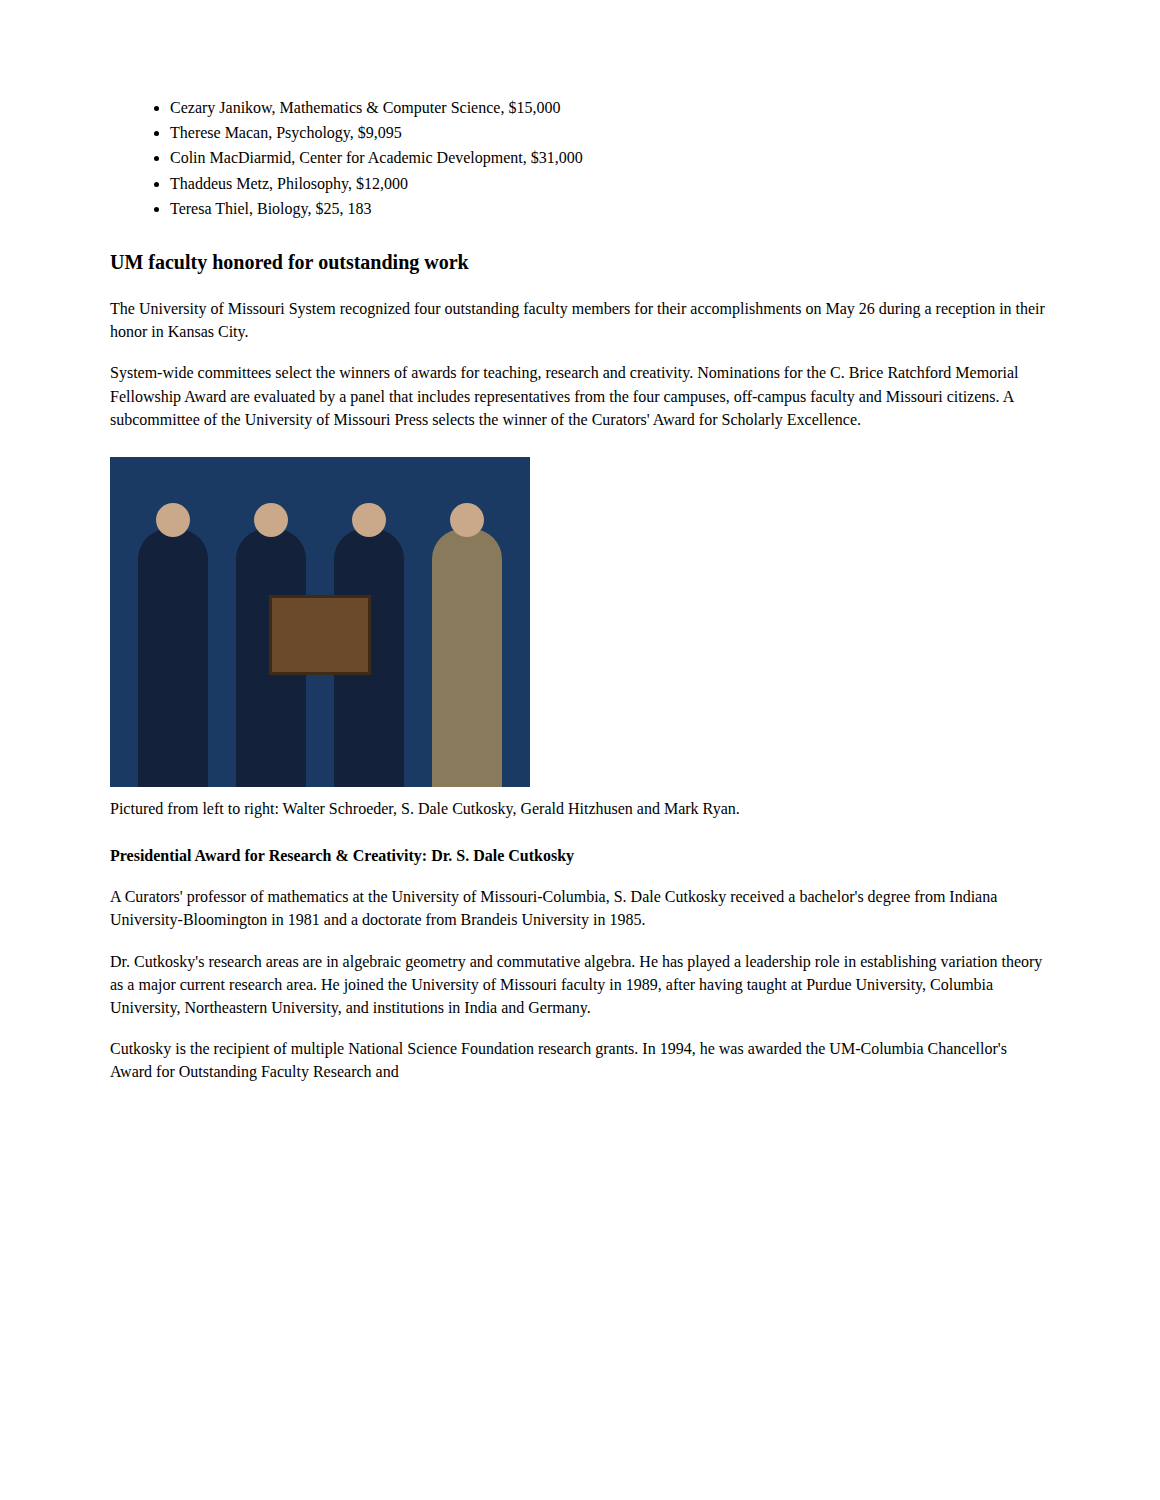Cezary Janikow, Mathematics & Computer Science, $15,000
Therese Macan, Psychology, $9,095
Colin MacDiarmid, Center for Academic Development, $31,000
Thaddeus Metz, Philosophy, $12,000
Teresa Thiel, Biology, $25, 183
UM faculty honored for outstanding work
The University of Missouri System recognized four outstanding faculty members for their accomplishments on May 26 during a reception in their honor in Kansas City.
System-wide committees select the winners of awards for teaching, research and creativity. Nominations for the C. Brice Ratchford Memorial Fellowship Award are evaluated by a panel that includes representatives from the four campuses, off-campus faculty and Missouri citizens. A subcommittee of the University of Missouri Press selects the winner of the Curators' Award for Scholarly Excellence.
Pictured from left to right: Walter Schroeder, S. Dale Cutkosky, Gerald Hitzhusen and Mark Ryan.
Presidential Award for Research & Creativity: Dr. S. Dale Cutkosky
A Curators' professor of mathematics at the University of Missouri-Columbia, S. Dale Cutkosky received a bachelor's degree from Indiana University-Bloomington in 1981 and a doctorate from Brandeis University in 1985.
Dr. Cutkosky's research areas are in algebraic geometry and commutative algebra. He has played a leadership role in establishing variation theory as a major current research area. He joined the University of Missouri faculty in 1989, after having taught at Purdue University, Columbia University, Northeastern University, and institutions in India and Germany.
Cutkosky is the recipient of multiple National Science Foundation research grants. In 1994, he was awarded the UM-Columbia Chancellor's Award for Outstanding Faculty Research and